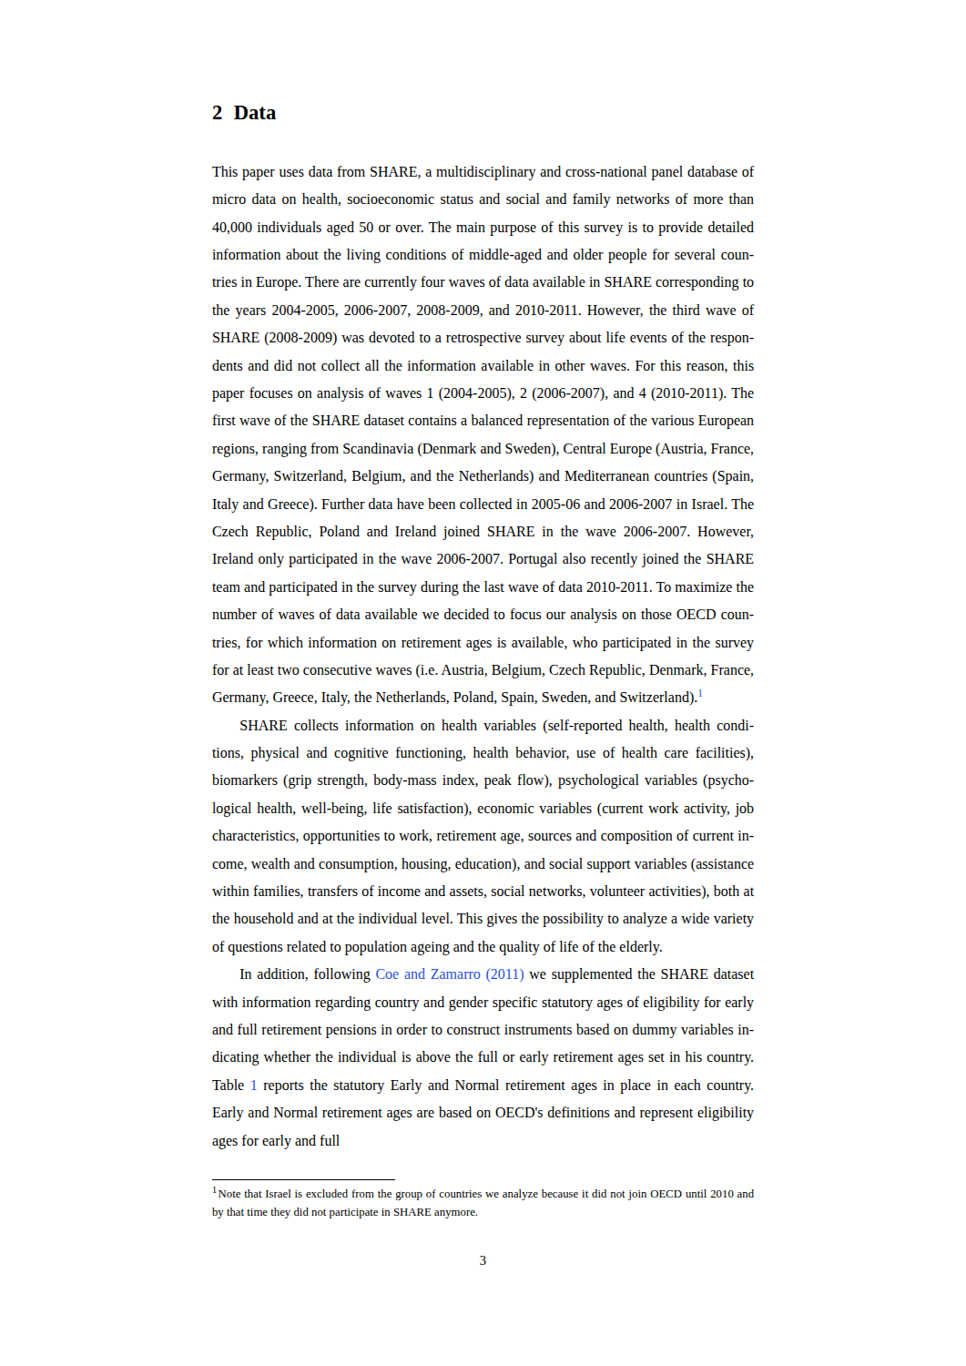2 Data
This paper uses data from SHARE, a multidisciplinary and cross-national panel database of micro data on health, socioeconomic status and social and family networks of more than 40,000 individuals aged 50 or over. The main purpose of this survey is to provide detailed information about the living conditions of middle-aged and older people for several countries in Europe. There are currently four waves of data available in SHARE corresponding to the years 2004-2005, 2006-2007, 2008-2009, and 2010-2011. However, the third wave of SHARE (2008-2009) was devoted to a retrospective survey about life events of the respondents and did not collect all the information available in other waves. For this reason, this paper focuses on analysis of waves 1 (2004-2005), 2 (2006-2007), and 4 (2010-2011). The first wave of the SHARE dataset contains a balanced representation of the various European regions, ranging from Scandinavia (Denmark and Sweden), Central Europe (Austria, France, Germany, Switzerland, Belgium, and the Netherlands) and Mediterranean countries (Spain, Italy and Greece). Further data have been collected in 2005-06 and 2006-2007 in Israel. The Czech Republic, Poland and Ireland joined SHARE in the wave 2006-2007. However, Ireland only participated in the wave 2006-2007. Portugal also recently joined the SHARE team and participated in the survey during the last wave of data 2010-2011. To maximize the number of waves of data available we decided to focus our analysis on those OECD countries, for which information on retirement ages is available, who participated in the survey for at least two consecutive waves (i.e. Austria, Belgium, Czech Republic, Denmark, France, Germany, Greece, Italy, the Netherlands, Poland, Spain, Sweden, and Switzerland).1
SHARE collects information on health variables (self-reported health, health conditions, physical and cognitive functioning, health behavior, use of health care facilities), biomarkers (grip strength, body-mass index, peak flow), psychological variables (psychological health, well-being, life satisfaction), economic variables (current work activity, job characteristics, opportunities to work, retirement age, sources and composition of current income, wealth and consumption, housing, education), and social support variables (assistance within families, transfers of income and assets, social networks, volunteer activities), both at the household and at the individual level. This gives the possibility to analyze a wide variety of questions related to population ageing and the quality of life of the elderly.
In addition, following Coe and Zamarro (2011) we supplemented the SHARE dataset with information regarding country and gender specific statutory ages of eligibility for early and full retirement pensions in order to construct instruments based on dummy variables indicating whether the individual is above the full or early retirement ages set in his country. Table 1 reports the statutory Early and Normal retirement ages in place in each country. Early and Normal retirement ages are based on OECD's definitions and represent eligibility ages for early and full
1Note that Israel is excluded from the group of countries we analyze because it did not join OECD until 2010 and by that time they did not participate in SHARE anymore.
3